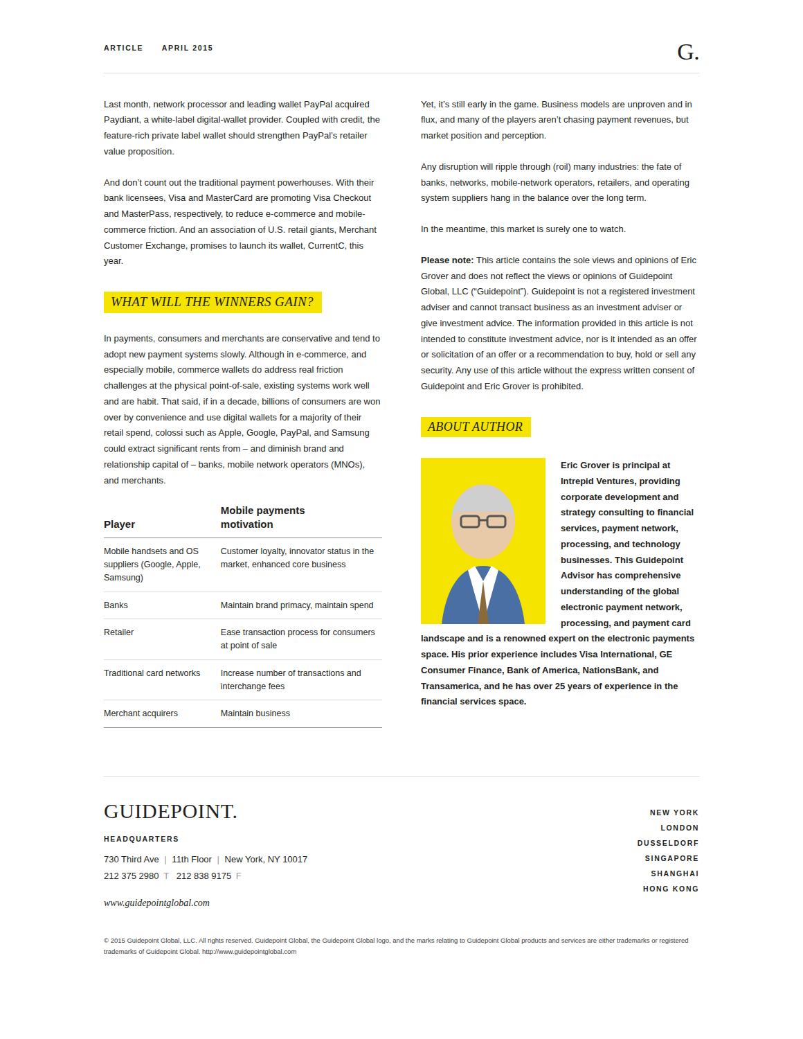ARTICLE APRIL 2015
G.
Last month, network processor and leading wallet PayPal acquired Paydiant, a white-label digital-wallet provider. Coupled with credit, the feature-rich private label wallet should strengthen PayPal’s retailer value proposition.
And don’t count out the traditional payment powerhouses. With their bank licensees, Visa and MasterCard are promoting Visa Checkout and MasterPass, respectively, to reduce e-commerce and mobile-commerce friction. And an association of U.S. retail giants, Merchant Customer Exchange, promises to launch its wallet, CurrentC, this year.
WHAT WILL THE WINNERS GAIN?
In payments, consumers and merchants are conservative and tend to adopt new payment systems slowly. Although in e-commerce, and especially mobile, commerce wallets do address real friction challenges at the physical point-of-sale, existing systems work well and are habit. That said, if in a decade, billions of consumers are won over by convenience and use digital wallets for a majority of their retail spend, colossi such as Apple, Google, PayPal, and Samsung could extract significant rents from – and diminish brand and relationship capital of – banks, mobile network operators (MNOs), and merchants.
| Player | Mobile payments motivation |
| --- | --- |
| Mobile handsets and OS suppliers (Google, Apple, Samsung) | Customer loyalty, innovator status in the market, enhanced core business |
| Banks | Maintain brand primacy, maintain spend |
| Retailer | Ease transaction process for consumers at point of sale |
| Traditional card networks | Increase number of transactions and interchange fees |
| Merchant acquirers | Maintain business |
Yet, it’s still early in the game. Business models are unproven and in flux, and many of the players aren’t chasing payment revenues, but market position and perception.
Any disruption will ripple through (roil) many industries: the fate of banks, networks, mobile-network operators, retailers, and operating system suppliers hang in the balance over the long term.
In the meantime, this market is surely one to watch.
Please note: This article contains the sole views and opinions of Eric Grover and does not reflect the views or opinions of Guidepoint Global, LLC (“Guidepoint”). Guidepoint is not a registered investment adviser and cannot transact business as an investment adviser or give investment advice. The information provided in this article is not intended to constitute investment advice, nor is it intended as an offer or solicitation of an offer or a recommendation to buy, hold or sell any security. Any use of this article without the express written consent of Guidepoint and Eric Grover is prohibited.
ABOUT AUTHOR
Eric Grover is principal at Intrepid Ventures, providing corporate development and strategy consulting to financial services, payment network, processing, and technology businesses. This Guidepoint Advisor has comprehensive understanding of the global electronic payment network, processing, and payment card landscape and is a renowned expert on the electronic payments space. His prior experience includes Visa International, GE Consumer Finance, Bank of America, NationsBank, and Transamerica, and he has over 25 years of experience in the financial services space.
GUIDEPOINT.
HEADQUARTERS
730 Third Ave | 11th Floor | New York, NY 10017
212 375 2980 T 212 838 9175 F
www.guidepointglobal.com
NEW YORK
LONDON
DUSSELDORF
SINGAPORE
SHANGHAI
HONG KONG
© 2015 Guidepoint Global, LLC. All rights reserved. Guidepoint Global, the Guidepoint Global logo, and the marks relating to Guidepoint Global products and services are either trademarks or registered trademarks of Guidepoint Global. http://www.guidepointglobal.com